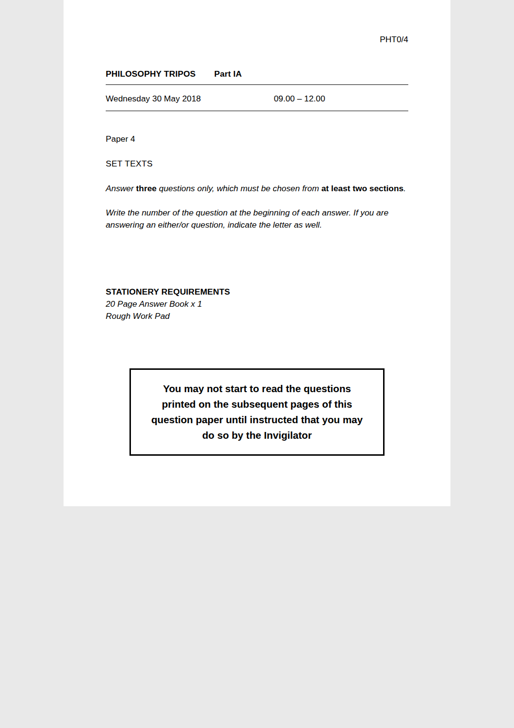PHT0/4
PHILOSOPHY TRIPOS Part IA
Wednesday 30 May 2018 09.00 – 12.00
Paper 4
SET TEXTS
Answer three questions only, which must be chosen from at least two sections.
Write the number of the question at the beginning of each answer. If you are answering an either/or question, indicate the letter as well.
STATIONERY REQUIREMENTS
20 Page Answer Book x 1
Rough Work Pad
You may not start to read the questions printed on the subsequent pages of this question paper until instructed that you may do so by the Invigilator